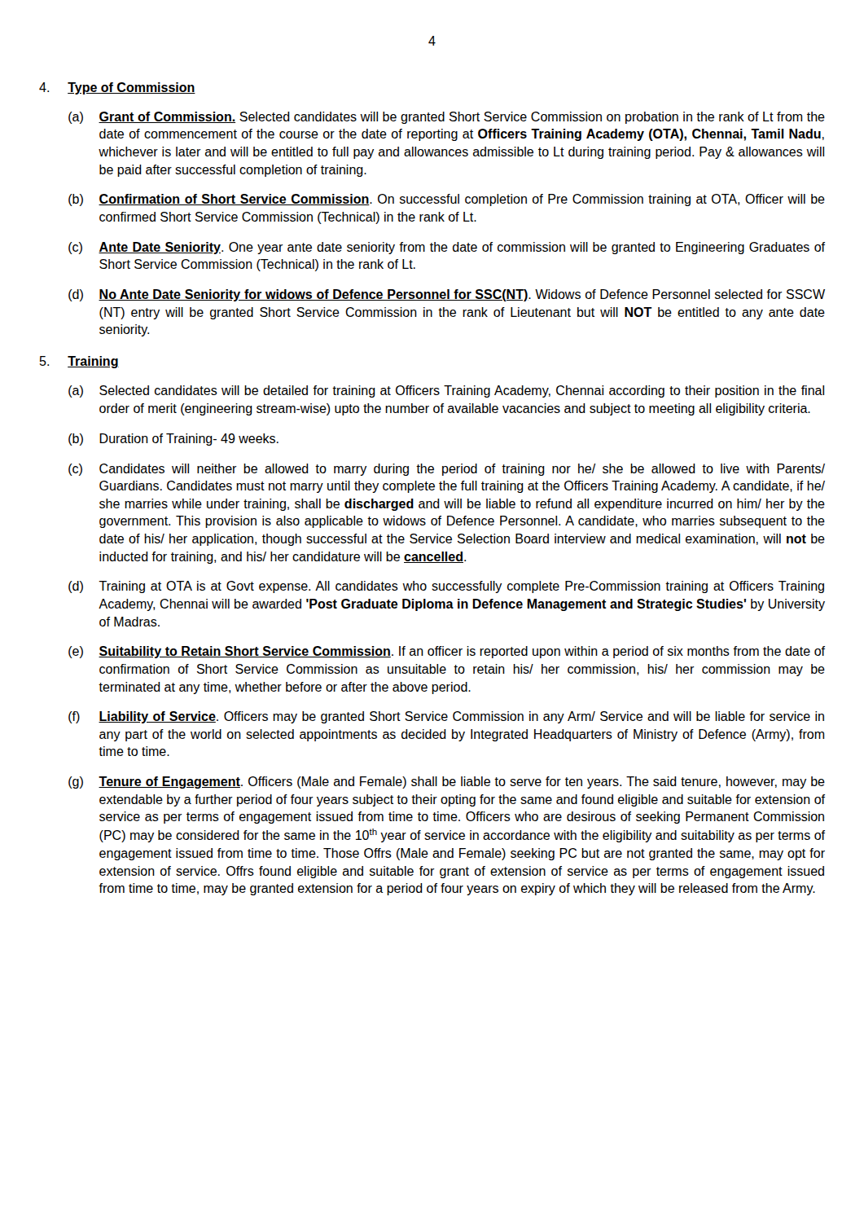4
4. Type of Commission
(a) Grant of Commission. Selected candidates will be granted Short Service Commission on probation in the rank of Lt from the date of commencement of the course or the date of reporting at Officers Training Academy (OTA), Chennai, Tamil Nadu, whichever is later and will be entitled to full pay and allowances admissible to Lt during training period. Pay & allowances will be paid after successful completion of training.
(b) Confirmation of Short Service Commission. On successful completion of Pre Commission training at OTA, Officer will be confirmed Short Service Commission (Technical) in the rank of Lt.
(c) Ante Date Seniority. One year ante date seniority from the date of commission will be granted to Engineering Graduates of Short Service Commission (Technical) in the rank of Lt.
(d) No Ante Date Seniority for widows of Defence Personnel for SSC(NT). Widows of Defence Personnel selected for SSCW (NT) entry will be granted Short Service Commission in the rank of Lieutenant but will NOT be entitled to any ante date seniority.
5. Training
(a) Selected candidates will be detailed for training at Officers Training Academy, Chennai according to their position in the final order of merit (engineering stream-wise) upto the number of available vacancies and subject to meeting all eligibility criteria.
(b) Duration of Training- 49 weeks.
(c) Candidates will neither be allowed to marry during the period of training nor he/ she be allowed to live with Parents/ Guardians. Candidates must not marry until they complete the full training at the Officers Training Academy. A candidate, if he/ she marries while under training, shall be discharged and will be liable to refund all expenditure incurred on him/ her by the government. This provision is also applicable to widows of Defence Personnel. A candidate, who marries subsequent to the date of his/ her application, though successful at the Service Selection Board interview and medical examination, will not be inducted for training, and his/ her candidature will be cancelled.
(d) Training at OTA is at Govt expense. All candidates who successfully complete Pre-Commission training at Officers Training Academy, Chennai will be awarded 'Post Graduate Diploma in Defence Management and Strategic Studies' by University of Madras.
(e) Suitability to Retain Short Service Commission. If an officer is reported upon within a period of six months from the date of confirmation of Short Service Commission as unsuitable to retain his/ her commission, his/ her commission may be terminated at any time, whether before or after the above period.
(f) Liability of Service. Officers may be granted Short Service Commission in any Arm/ Service and will be liable for service in any part of the world on selected appointments as decided by Integrated Headquarters of Ministry of Defence (Army), from time to time.
(g) Tenure of Engagement. Officers (Male and Female) shall be liable to serve for ten years. The said tenure, however, may be extendable by a further period of four years subject to their opting for the same and found eligible and suitable for extension of service as per terms of engagement issued from time to time. Officers who are desirous of seeking Permanent Commission (PC) may be considered for the same in the 10th year of service in accordance with the eligibility and suitability as per terms of engagement issued from time to time. Those Offrs (Male and Female) seeking PC but are not granted the same, may opt for extension of service. Offrs found eligible and suitable for grant of extension of service as per terms of engagement issued from time to time, may be granted extension for a period of four years on expiry of which they will be released from the Army.